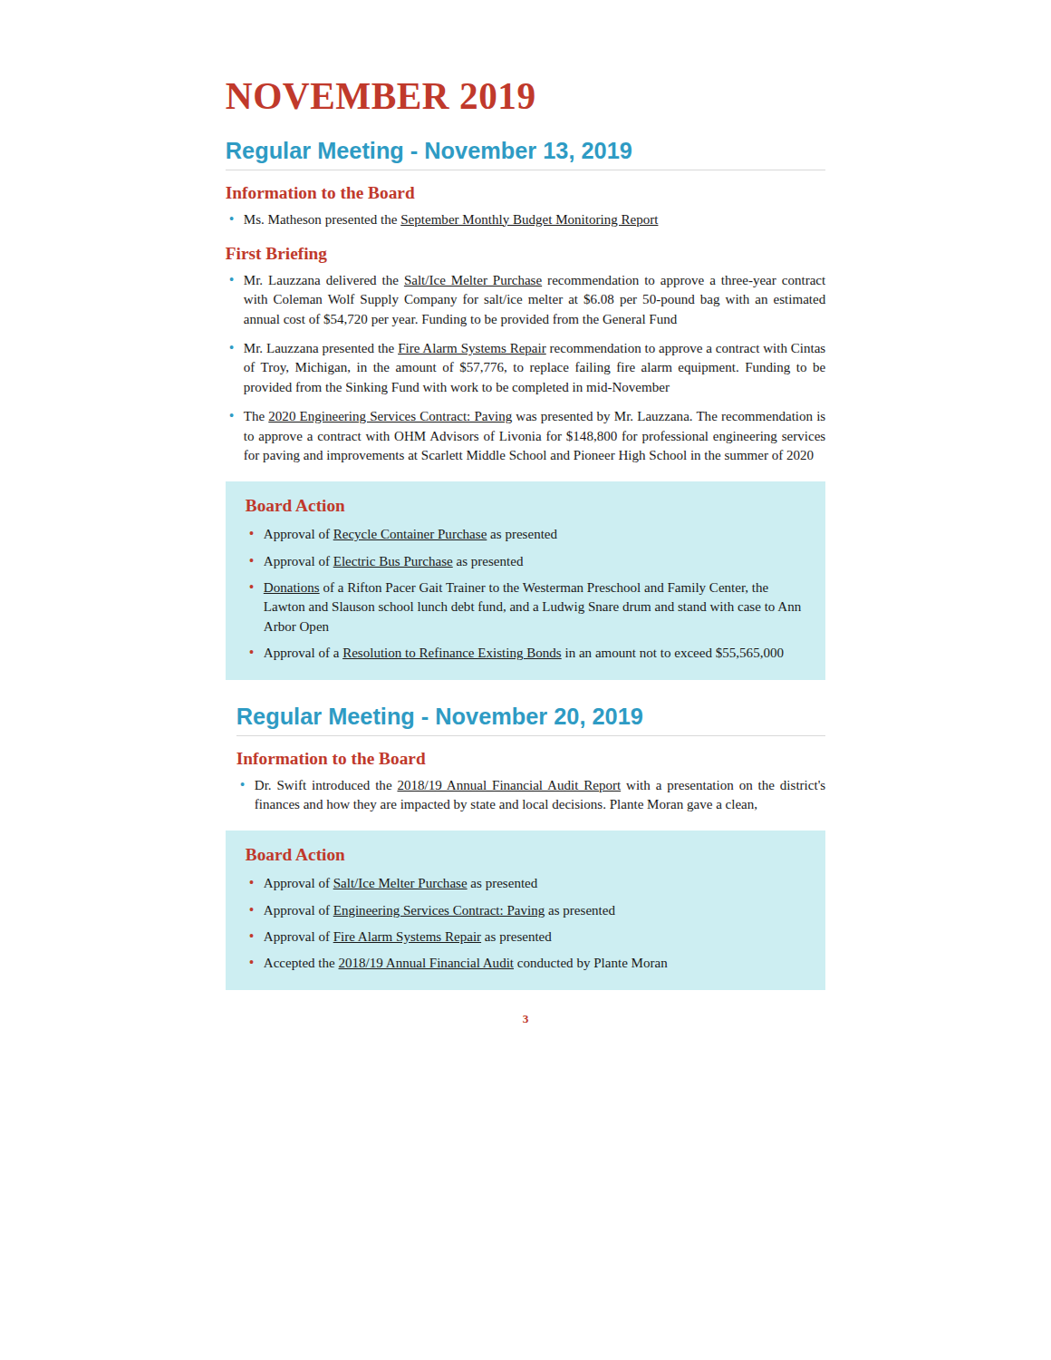NOVEMBER 2019
Regular Meeting - November 13, 2019
Information to the Board
Ms. Matheson presented the September Monthly Budget Monitoring Report
First Briefing
Mr. Lauzzana delivered the Salt/Ice Melter Purchase recommendation to approve a three-year contract with Coleman Wolf Supply Company for salt/ice melter at $6.08 per 50-pound bag with an estimated annual cost of $54,720 per year. Funding to be provided from the General Fund
Mr. Lauzzana presented the Fire Alarm Systems Repair recommendation to approve a contract with Cintas of Troy, Michigan, in the amount of $57,776, to replace failing fire alarm equipment. Funding to be provided from the Sinking Fund with work to be completed in mid-November
The 2020 Engineering Services Contract: Paving was presented by Mr. Lauzzana. The recommendation is to approve a contract with OHM Advisors of Livonia for $148,800 for professional engineering services for paving and improvements at Scarlett Middle School and Pioneer High School in the summer of 2020
Board Action
Approval of Recycle Container Purchase as presented
Approval of Electric Bus Purchase as presented
Donations of a Rifton Pacer Gait Trainer to the Westerman Preschool and Family Center, the Lawton and Slauson school lunch debt fund, and a Ludwig Snare drum and stand with case to Ann Arbor Open
Approval of a Resolution to Refinance Existing Bonds in an amount not to exceed $55,565,000
Regular Meeting - November 20, 2019
Information to the Board
Dr. Swift introduced the 2018/19 Annual Financial Audit Report with a presentation on the district's finances and how they are impacted by state and local decisions. Plante Moran gave a clean,
Board Action
Approval of Salt/Ice Melter Purchase as presented
Approval of Engineering Services Contract: Paving as presented
Approval of Fire Alarm Systems Repair as presented
Accepted the 2018/19 Annual Financial Audit conducted by Plante Moran
3